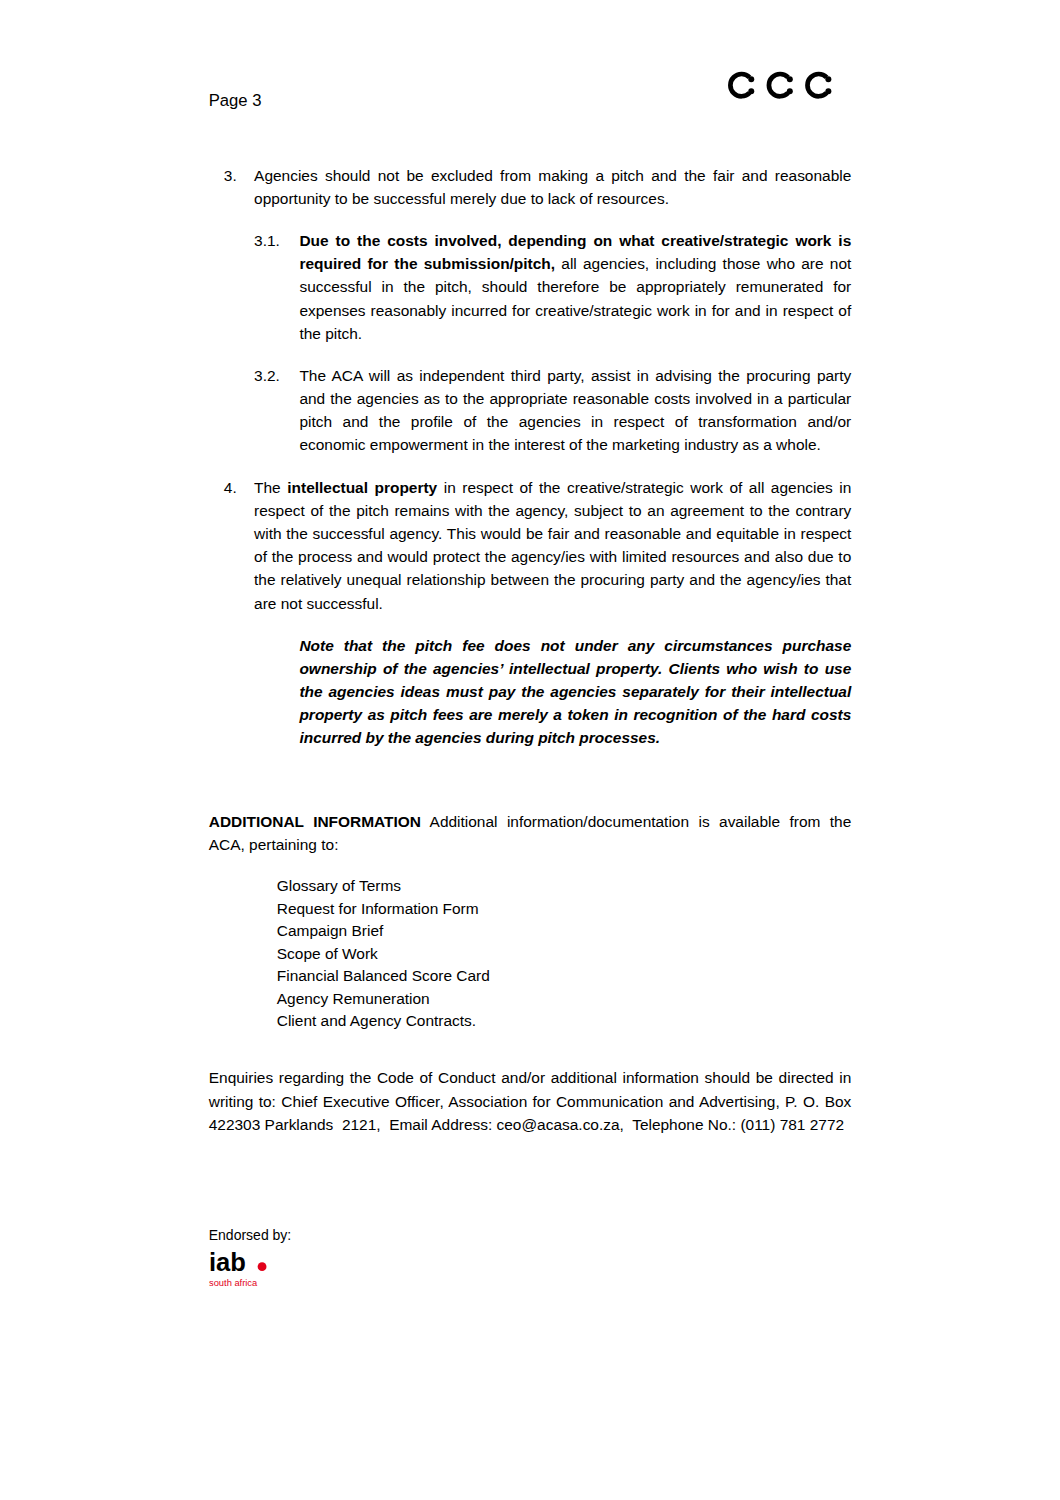Page 3
Agencies should not be excluded from making a pitch and the fair and reasonable opportunity to be successful merely due to lack of resources.
3.1. Due to the costs involved, depending on what creative/strategic work is required for the submission/pitch, all agencies, including those who are not successful in the pitch, should therefore be appropriately remunerated for expenses reasonably incurred for creative/strategic work in for and in respect of the pitch.
3.2. The ACA will as independent third party, assist in advising the procuring party and the agencies as to the appropriate reasonable costs involved in a particular pitch and the profile of the agencies in respect of transformation and/or economic empowerment in the interest of the marketing industry as a whole.
The intellectual property in respect of the creative/strategic work of all agencies in respect of the pitch remains with the agency, subject to an agreement to the contrary with the successful agency. This would be fair and reasonable and equitable in respect of the process and would protect the agency/ies with limited resources and also due to the relatively unequal relationship between the procuring party and the agency/ies that are not successful.
Note that the pitch fee does not under any circumstances purchase ownership of the agencies’ intellectual property. Clients who wish to use the agencies ideas must pay the agencies separately for their intellectual property as pitch fees are merely a token in recognition of the hard costs incurred by the agencies during pitch processes.
ADDITIONAL INFORMATION Additional information/documentation is available from the ACA, pertaining to:
Glossary of Terms
Request for Information Form
Campaign Brief
Scope of Work
Financial Balanced Score Card
Agency Remuneration
Client and Agency Contracts.
Enquiries regarding the Code of Conduct and/or additional information should be directed in writing to: Chief Executive Officer, Association for Communication and Advertising, P. O. Box 422303 Parklands 2121, Email Address: ceo@acasa.co.za, Telephone No.: (011) 781 2772
Endorsed by:
iab south africa